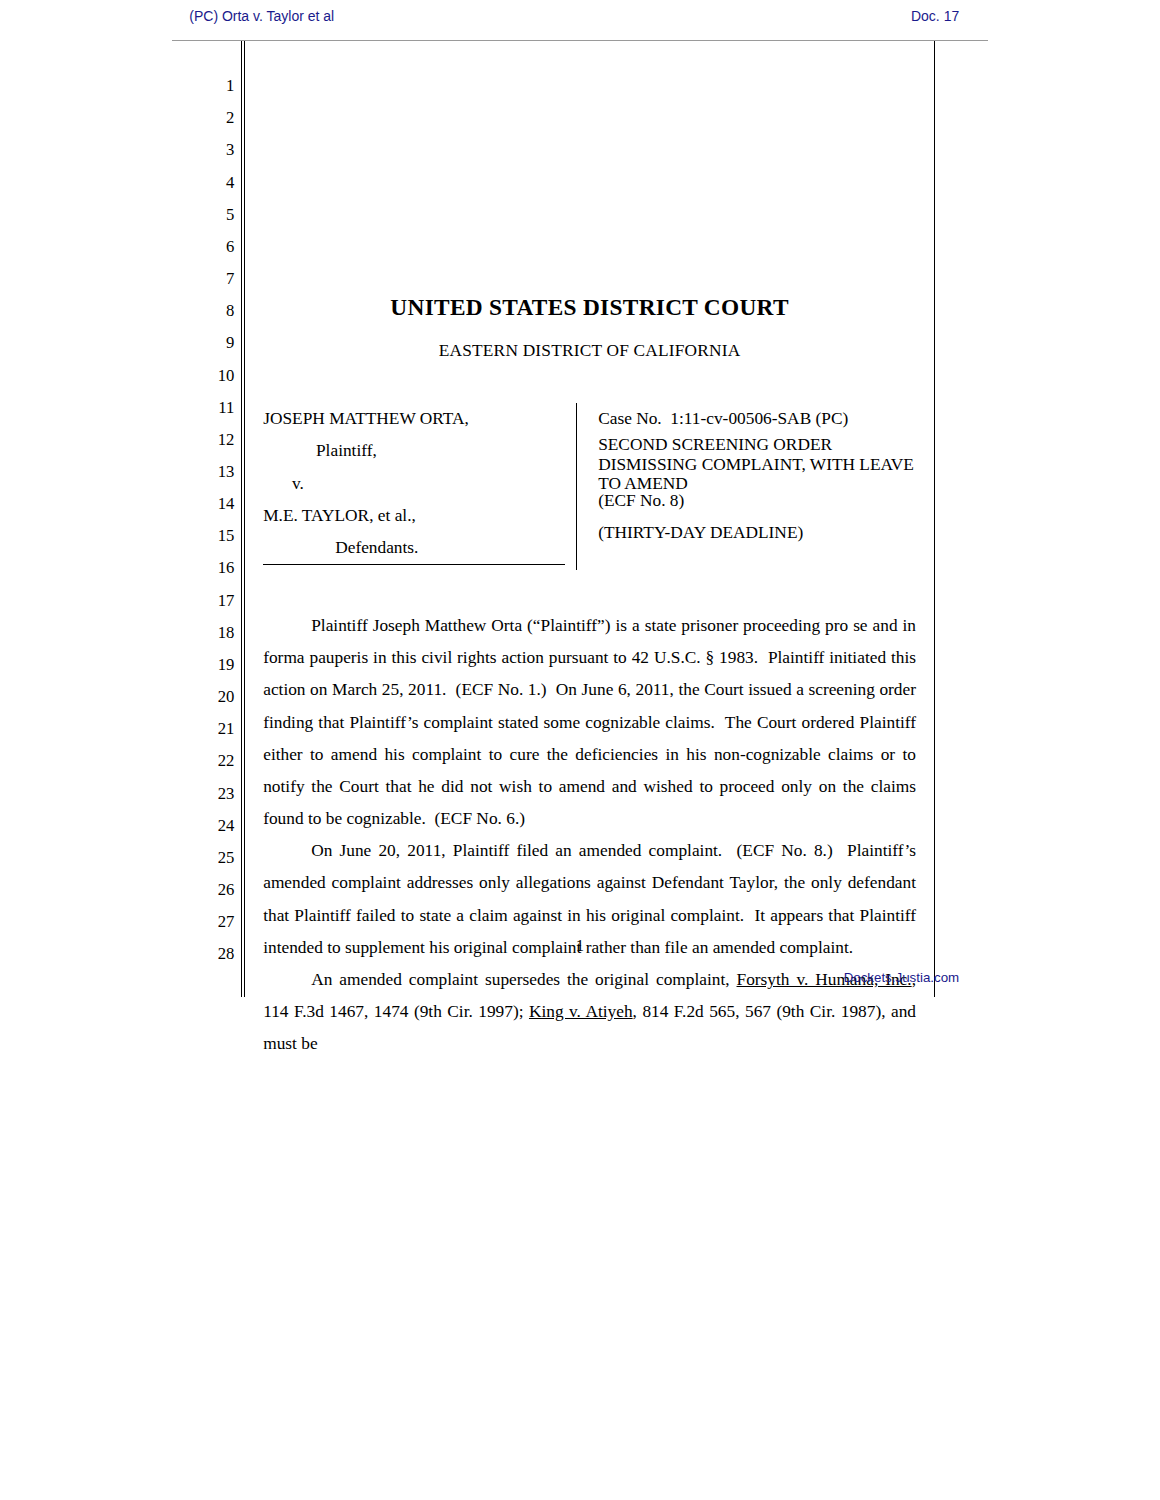(PC) Orta v. Taylor et al
Doc. 17
1
2
3
4
5
6
7
8
9
10
11
12
13
14
15
16
17
18
19
20
21
22
23
24
25
26
27
28
UNITED STATES DISTRICT COURT
EASTERN DISTRICT OF CALIFORNIA
| JOSEPH MATTHEW ORTA, Plaintiff, v. M.E. TAYLOR, et al., Defendants. | Case No. 1:11-cv-00506-SAB (PC) SECOND SCREENING ORDER DISMISSING COMPLAINT, WITH LEAVE TO AMEND (ECF No. 8) (THIRTY-DAY DEADLINE) |
Plaintiff Joseph Matthew Orta (“Plaintiff”) is a state prisoner proceeding pro se and in forma pauperis in this civil rights action pursuant to 42 U.S.C. § 1983. Plaintiff initiated this action on March 25, 2011. (ECF No. 1.) On June 6, 2011, the Court issued a screening order finding that Plaintiff’s complaint stated some cognizable claims. The Court ordered Plaintiff either to amend his complaint to cure the deficiencies in his non-cognizable claims or to notify the Court that he did not wish to amend and wished to proceed only on the claims found to be cognizable. (ECF No. 6.)
On June 20, 2011, Plaintiff filed an amended complaint. (ECF No. 8.) Plaintiff’s amended complaint addresses only allegations against Defendant Taylor, the only defendant that Plaintiff failed to state a claim against in his original complaint. It appears that Plaintiff intended to supplement his original complaint rather than file an amended complaint.
An amended complaint supersedes the original complaint, Forsyth v. Humana, Inc., 114 F.3d 1467, 1474 (9th Cir. 1997); King v. Atiyeh, 814 F.2d 565, 567 (9th Cir. 1987), and must be
1
Dockets.Justia.com